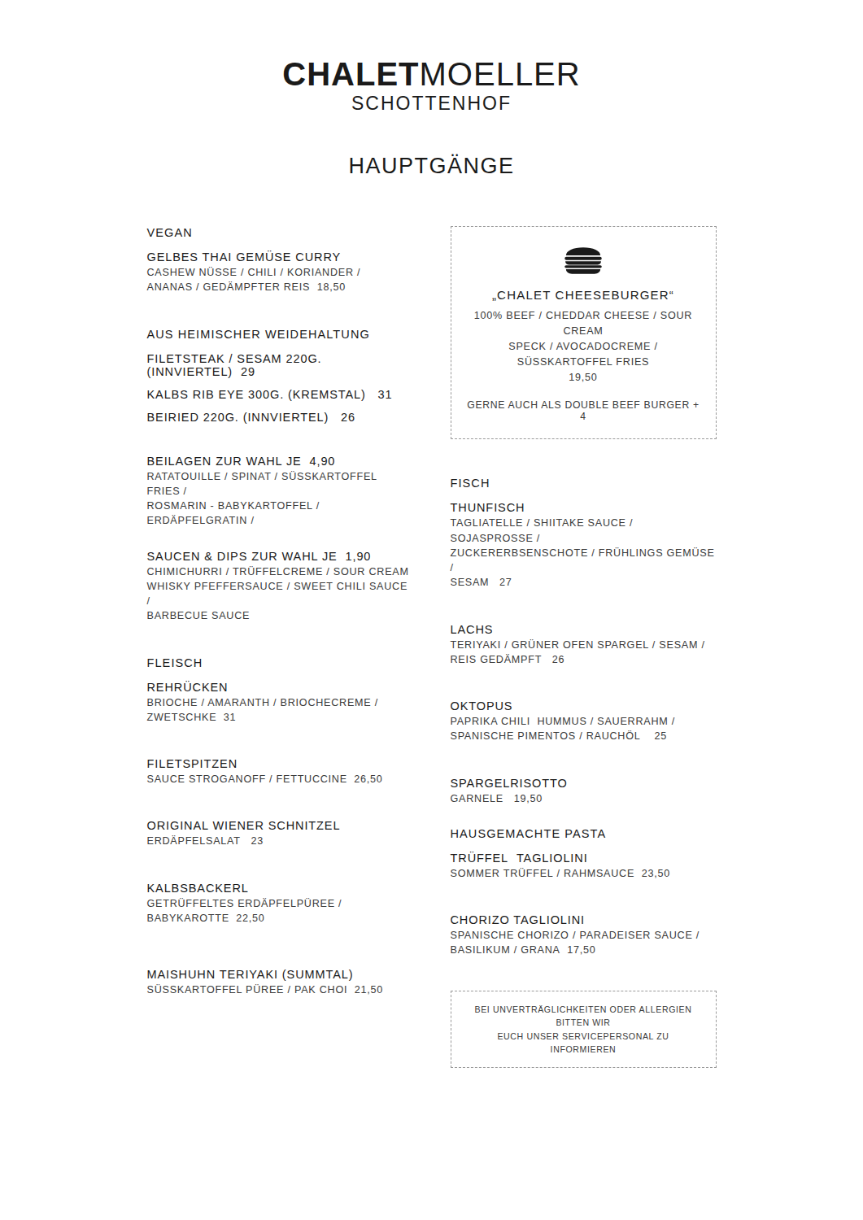CHALETMOELLER
SCHOTTENHOF
HAUPTGÄNGE
VEGAN
GELBES THAI GEMÜSE CURRY
CASHEW NÜSSE / CHILI / KORIANDER /
ANANAS / GEDÄMPFTER REIS 18,50
AUS HEIMISCHER WEIDEHALTUNG
FILETSTEAK / SESAM 220G. (INNVIERTEL) 29
KALBS RIB EYE 300G. (KREMSTAL) 31
BEIRIED 220G. (INNVIERTEL) 26
BEILAGEN ZUR WAHL JE 4,90
RATATOUILLE / SPINAT / SÜSSKARTOFFEL FRIES /
ROSMARIN - BABYKARTOFFEL / ERDÄPFELGRATIN /
SAUCEN & DIPS ZUR WAHL JE 1,90
CHIMICHURRI / TRÜFFELCREME / SOUR CREAM
WHISKY PFEFFERSAUCE / SWEET CHILI SAUCE /
BARBECUE SAUCE
FLEISCH
REHRÜCKEN
BRIOCHE / AMARANTH / BRIOCHECREME /
ZWETSCHKE 31
FILETSPITZEN
SAUCE STROGANOFF / FETTUCCINE 26,50
ORIGINAL WIENER SCHNITZEL
ERDÄPFELSALAT 23
KALBSBACKERL
GETRÜFFELTES ERDÄPFELPÜREE /
BABYKAROTTE 22,50
MAISHUHN TERIYAKI (SUMMTAL)
SÜSSKARTOFFEL PÜREE / PAK CHOI 21,50
„CHALET CHEESEBURGER“
100% BEEF / CHEDDAR CHEESE / SOUR CREAM
SPECK / AVOCADOCREME /
SÜSSKARTOFFEL FRIES
19,50
GERNE AUCH ALS DOUBLE BEEF BURGER + 4
FISCH
THUNFISCH
TAGLIATELLE / SHIITAKE SAUCE / SOJASPROSSE /
ZUCKERERBSENSCHOTE / FRÜHLINGS GEMÜSE /
SESAM 27
LACHS
TERIYAKI / GRÜNER OFEN SPARGEL / SESAM /
REIS GEDÄMPFT 26
OKTOPUS
PAPRIKA CHILI HUMMUS / SAUERRAHM /
SPANISCHE PIMENTOS / RAUCHÖL 25
SPARGELRISOTTO
GARNELE 19,50
HAUSGEMACHTE PASTA
TRÜFFEL TAGLIOLINI
SOMMER TRÜFFEL / RAHMSAUCE 23,50
CHORIZO TAGLIOLINI
SPANISCHE CHORIZO / PARADEISER SAUCE /
BASILIKUM / GRANA 17,50
BEI UNVERTRÄGLICHKEITEN ODER ALLERGIEN BITTEN WIR
EUCH UNSER SERVICEPERSONAL ZU INFORMIEREN